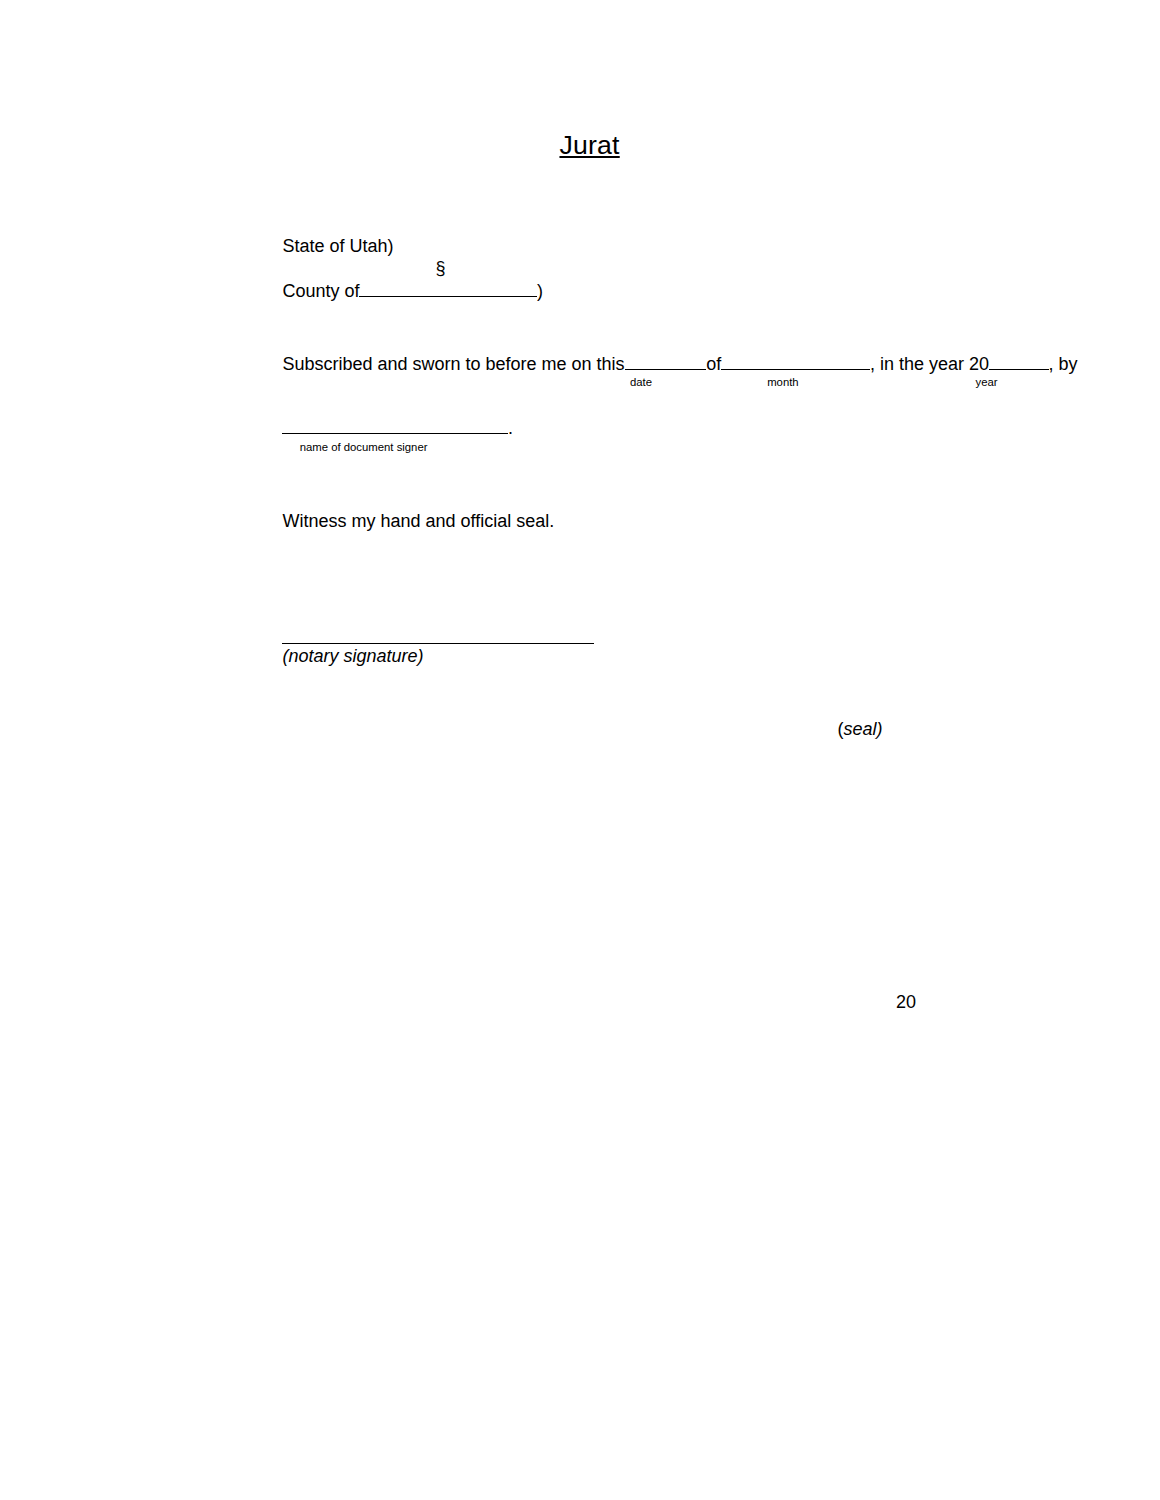Jurat
State of Utah) § County of )
Subscribed and sworn to before me on this of , in the year 20 , by
date month year
.
name of document signer
Witness my hand and official seal.
(notary signature)
(seal)
20